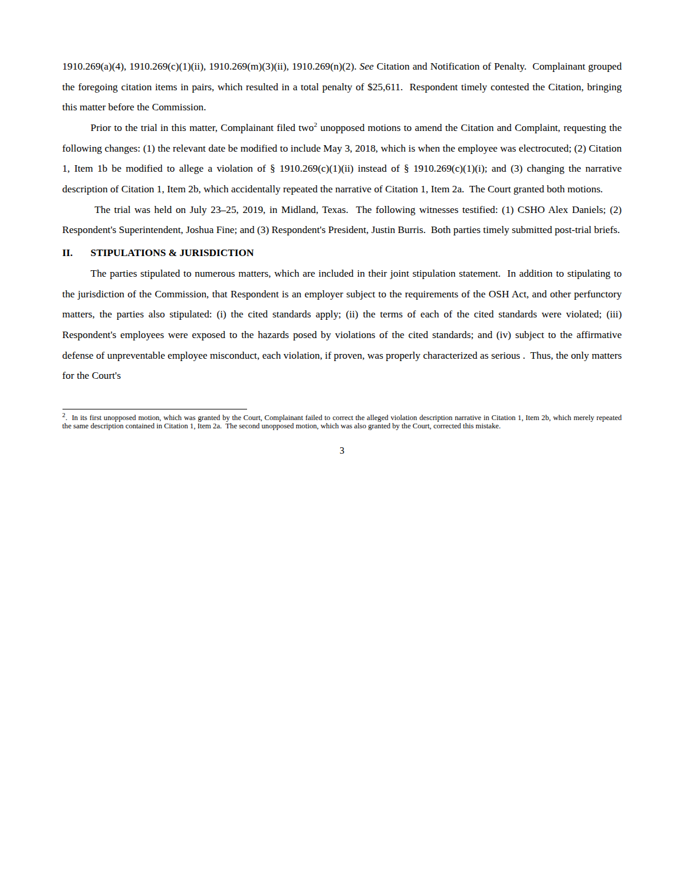1910.269(a)(4), 1910.269(c)(1)(ii), 1910.269(m)(3)(ii), 1910.269(n)(2). See Citation and Notification of Penalty. Complainant grouped the foregoing citation items in pairs, which resulted in a total penalty of $25,611. Respondent timely contested the Citation, bringing this matter before the Commission.
Prior to the trial in this matter, Complainant filed two2 unopposed motions to amend the Citation and Complaint, requesting the following changes: (1) the relevant date be modified to include May 3, 2018, which is when the employee was electrocuted; (2) Citation 1, Item 1b be modified to allege a violation of § 1910.269(c)(1)(ii) instead of § 1910.269(c)(1)(i); and (3) changing the narrative description of Citation 1, Item 2b, which accidentally repeated the narrative of Citation 1, Item 2a. The Court granted both motions.
The trial was held on July 23–25, 2019, in Midland, Texas. The following witnesses testified: (1) CSHO Alex Daniels; (2) Respondent's Superintendent, Joshua Fine; and (3) Respondent's President, Justin Burris. Both parties timely submitted post-trial briefs.
II. STIPULATIONS & JURISDICTION
The parties stipulated to numerous matters, which are included in their joint stipulation statement. In addition to stipulating to the jurisdiction of the Commission, that Respondent is an employer subject to the requirements of the OSH Act, and other perfunctory matters, the parties also stipulated: (i) the cited standards apply; (ii) the terms of each of the cited standards were violated; (iii) Respondent's employees were exposed to the hazards posed by violations of the cited standards; and (iv) subject to the affirmative defense of unpreventable employee misconduct, each violation, if proven, was properly characterized as serious . Thus, the only matters for the Court's
2. In its first unopposed motion, which was granted by the Court, Complainant failed to correct the alleged violation description narrative in Citation 1, Item 2b, which merely repeated the same description contained in Citation 1, Item 2a. The second unopposed motion, which was also granted by the Court, corrected this mistake.
3